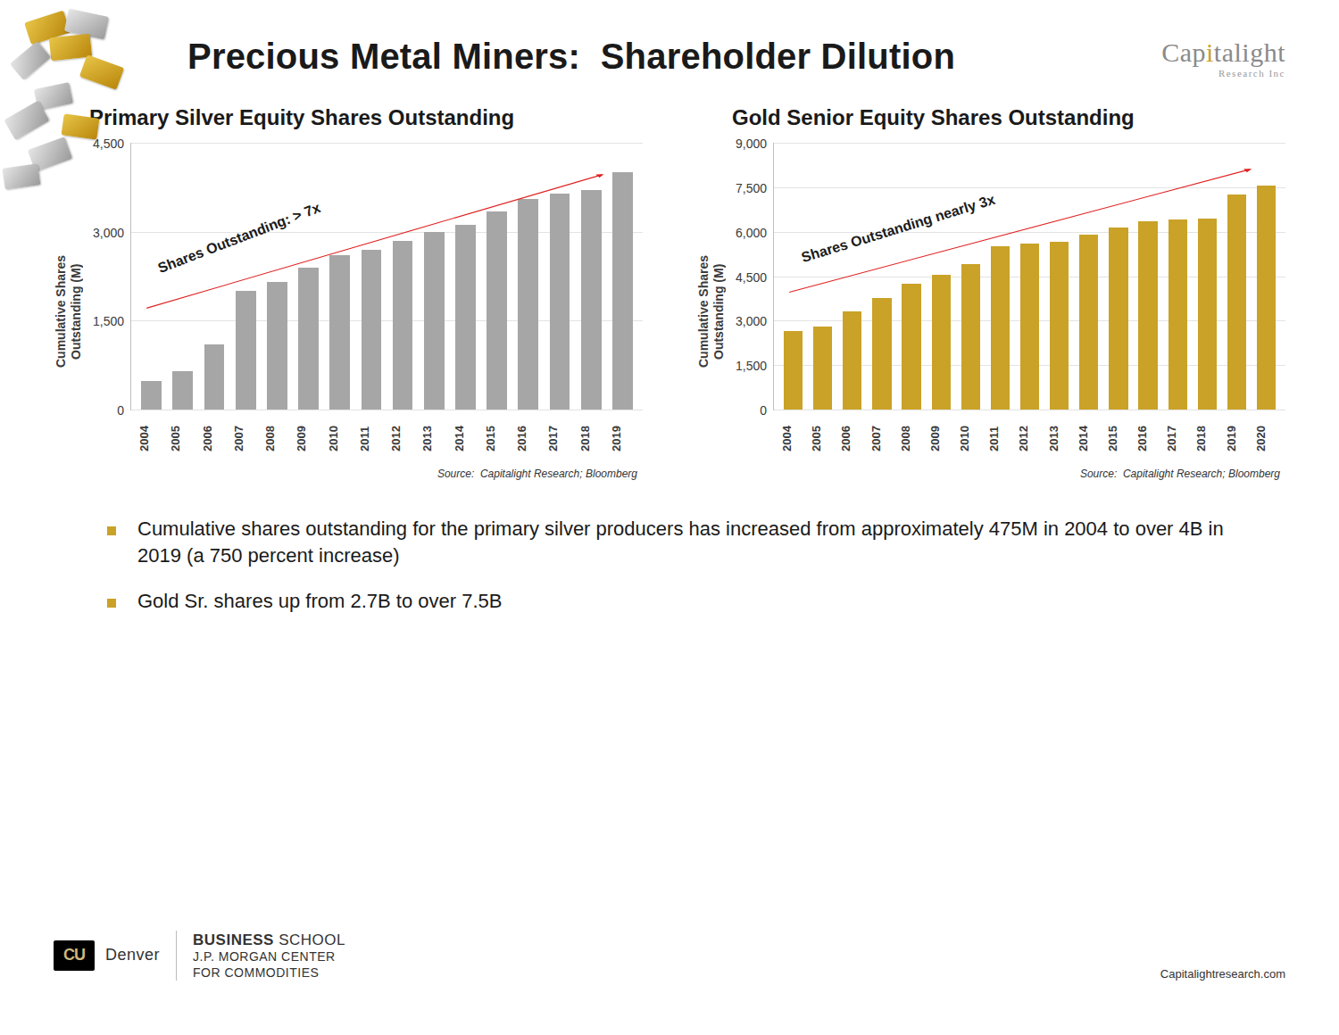Precious Metal Miners: Shareholder Dilution
Capitalight
Research Inc
Primary Silver Equity Shares Outstanding
Cumulative Shares
Outstanding (M)
4,500
3,000
1,500
0
Shares Outstanding: > 7x
2004
2005
2006
2007
2008
2009
2010
2011
2012
2013
2014
2015
2016
2017
2018
2019
Source: Capitalight Research; Bloomberg
Gold Senior Equity Shares Outstanding
Cumulative Shares
Outstanding (M)
9,000
7,500
6,000
4,500
3,000
1,500
0
Shares Outstanding nearly 3x
2004
2005
2006
2007
2008
2009
2010
2011
2012
2013
2014
2015
2016
2017
2018
2019
2020
Source: Capitalight Research; Bloomberg
Cumulative shares outstanding for the primary silver producers has increased from approximately 475M in 2004 to over 4B in 2019 (a 750 percent increase)
Gold Sr. shares up from 2.7B to over 7.5B
CU
Denver
BUSINESS SCHOOL
J.P. MORGAN CENTER
FOR COMMODITIES
Capitalightresearch.com